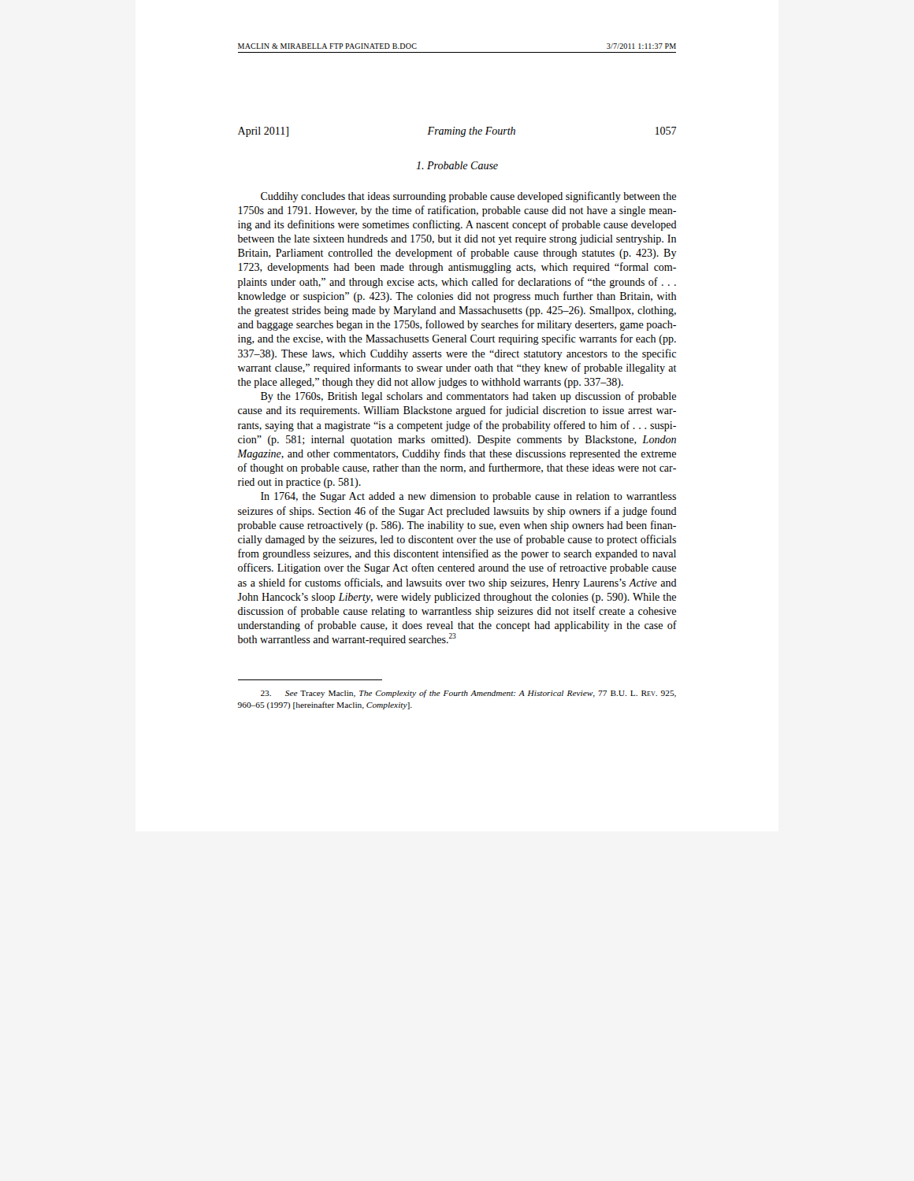Maclin & Mirabella FTP Paginated B.doc 3/7/2011 1:11:37 PM
April 2011] Framing the Fourth 1057
1. Probable Cause
Cuddihy concludes that ideas surrounding probable cause developed significantly between the 1750s and 1791. However, by the time of ratification, probable cause did not have a single meaning and its definitions were sometimes conflicting. A nascent concept of probable cause developed between the late sixteen hundreds and 1750, but it did not yet require strong judicial sentryship. In Britain, Parliament controlled the development of probable cause through statutes (p. 423). By 1723, developments had been made through antismuggling acts, which required “formal complaints under oath,” and through excise acts, which called for declarations of “the grounds of . . . knowledge or suspicion” (p. 423). The colonies did not progress much further than Britain, with the greatest strides being made by Maryland and Massachusetts (pp. 425–26). Smallpox, clothing, and baggage searches began in the 1750s, followed by searches for military deserters, game poaching, and the excise, with the Massachusetts General Court requiring specific warrants for each (pp. 337–38). These laws, which Cuddihy asserts were the “direct statutory ancestors to the specific warrant clause,” required informants to swear under oath that “they knew of probable illegality at the place alleged,” though they did not allow judges to withhold warrants (pp. 337–38).
By the 1760s, British legal scholars and commentators had taken up discussion of probable cause and its requirements. William Blackstone argued for judicial discretion to issue arrest warrants, saying that a magistrate “is a competent judge of the probability offered to him of . . . suspicion” (p. 581; internal quotation marks omitted). Despite comments by Blackstone, London Magazine, and other commentators, Cuddihy finds that these discussions represented the extreme of thought on probable cause, rather than the norm, and furthermore, that these ideas were not carried out in practice (p. 581).
In 1764, the Sugar Act added a new dimension to probable cause in relation to warrantless seizures of ships. Section 46 of the Sugar Act precluded lawsuits by ship owners if a judge found probable cause retroactively (p. 586). The inability to sue, even when ship owners had been financially damaged by the seizures, led to discontent over the use of probable cause to protect officials from groundless seizures, and this discontent intensified as the power to search expanded to naval officers. Litigation over the Sugar Act often centered around the use of retroactive probable cause as a shield for customs officials, and lawsuits over two ship seizures, Henry Laurens’s Active and John Hancock’s sloop Liberty, were widely publicized throughout the colonies (p. 590). While the discussion of probable cause relating to warrantless ship seizures did not itself create a cohesive understanding of probable cause, it does reveal that the concept had applicability in the case of both warrantless and warrant-required searches.23
23. See Tracey Maclin, The Complexity of the Fourth Amendment: A Historical Review, 77 B.U. L. Rev. 925, 960–65 (1997) [hereinafter Maclin, Complexity].